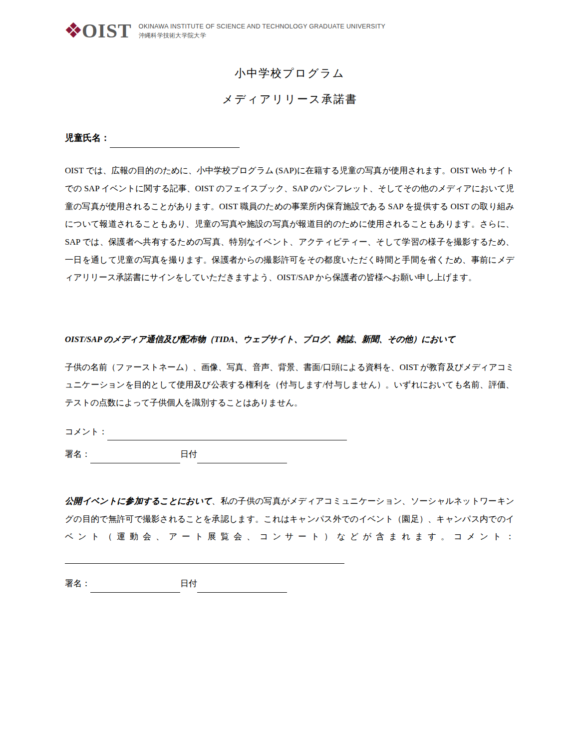❖OIST
OKINAWA INSTITUTE OF SCIENCE AND TECHNOLOGY GRADUATE UNIVERSITY 沖縄科学技術大学院大学
小中学校プログラム
メディアリリース承諾書
児童氏名：
OIST では、広報の目的のために、小中学校プログラム (SAP)に在籍する児童の写真が使用されます。OIST Web サイトでの SAP イベントに関する記事、OIST のフェイスブック、SAP のパンフレット、そしてその他のメディアにおいて児童の写真が使用されることがあります。OIST 職員のための事業所内保育施設である SAP を提供する OIST の取り組みについて報道されることもあり、児童の写真や施設の写真が報道目的のために使用されることもあります。さらに、SAP では、保護者へ共有するための写真、特別なイベント、アクティビティー、そして学習の様子を撮影するため、一日を通して児童の写真を撮ります。保護者からの撮影許可をその都度いただく時間と手間を省くため、事前にメディアリリース承諾書にサインをしていただきますよう、OIST/SAP から保護者の皆様へお願い申し上げます。
OIST/SAP のメディア通信及び配布物（TIDA、ウェブサイト、ブログ、雑誌、新聞、その他）において
子供の名前（ファーストネーム）、画像、写真、音声、背景、書面/口頭による資料を、OIST が教育及びメディアコミュニケーションを目的として使用及び公表する権利を（付与します/付与しません）。いずれにおいても名前、評価、テストの点数によって子供個人を識別することはありません。
コメント：
署名： 日付
公開イベントに参加することにおいて、私の子供の写真がメディアコミュニケーション、ソーシャルネットワーキングの目的で無許可で撮影されることを承認します。これはキャンパス外でのイベント（園足）、キャンパス内でのイベント（運動会、アート展覧会、コンサート）などが含まれます。コメント：
署名： 日付